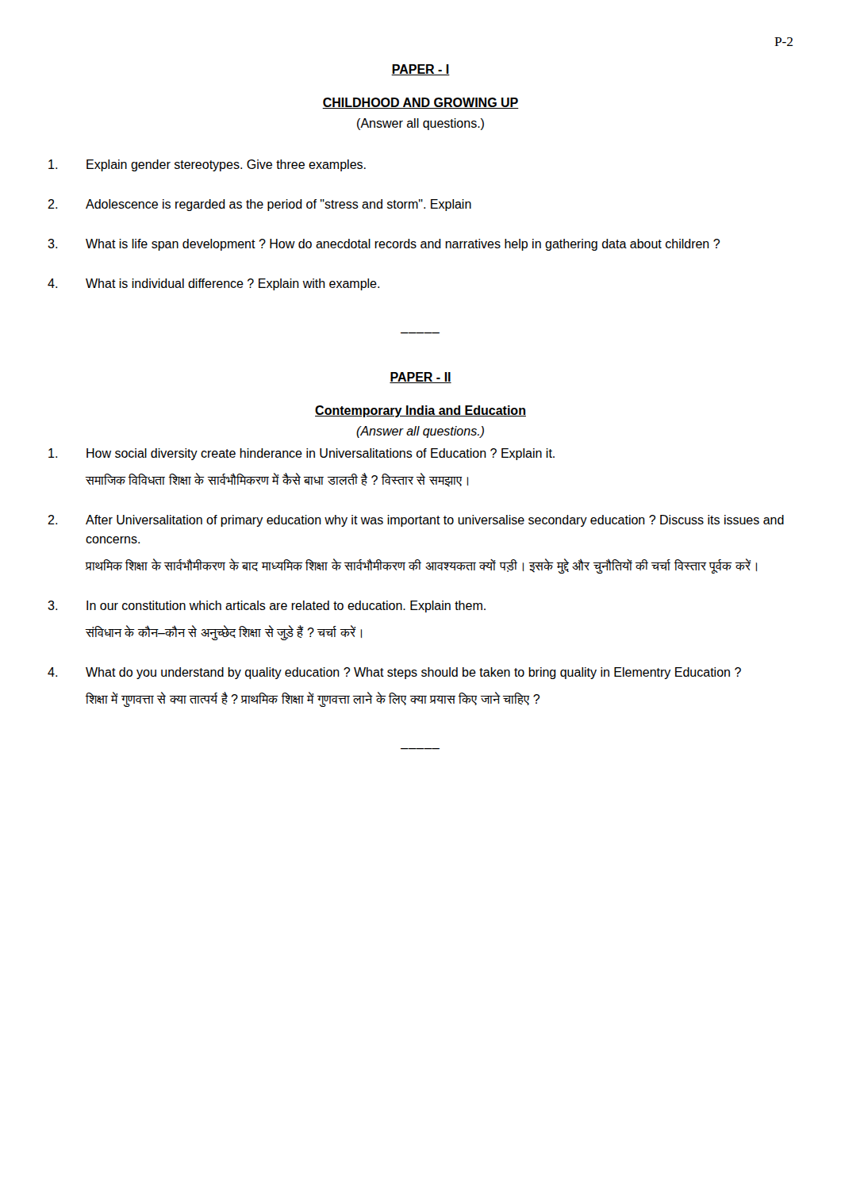P-2
PAPER - I
CHILDHOOD AND GROWING UP
(Answer all questions.)
Explain gender stereotypes. Give three examples.
Adolescence is regarded as the period of "stress and storm". Explain
What is life span development ? How do anecdotal records and narratives help in gathering data about children ?
What is individual difference ? Explain with example.
_____
PAPER - II
Contemporary India and Education
(Answer all questions.)
How social diversity create hinderance in Universalitations of Education ? Explain it.
समाजिक विविधता शिक्षा के सार्वभौमिकरण में कैसे बाधा डालती है ? विस्तार से समझाए।
After Universalitation of primary education why it was important to universalise secondary education ? Discuss its issues and concerns.
प्राथमिक शिक्षा के सार्वभौमीकरण के बाद माध्यमिक शिक्षा के सार्वभौमीकरण की आवश्यकता क्यों पड़ी। इसके मुद्दे और चुनौतियों की चर्चा विस्तार पूर्वक करें।
In our constitution which articals are related to education. Explain them.
संविधान के कौन–कौन से अनुच्छेद शिक्षा से जुड़े हैं ? चर्चा करें।
What do you understand by quality education ? What steps should be taken to bring quality in Elementry Education ?
शिक्षा में गुणवत्ता से क्या तात्पर्य है ? प्राथमिक शिक्षा में गुणवत्ता लाने के लिए क्या प्रयास किए जाने चाहिए ?
_____